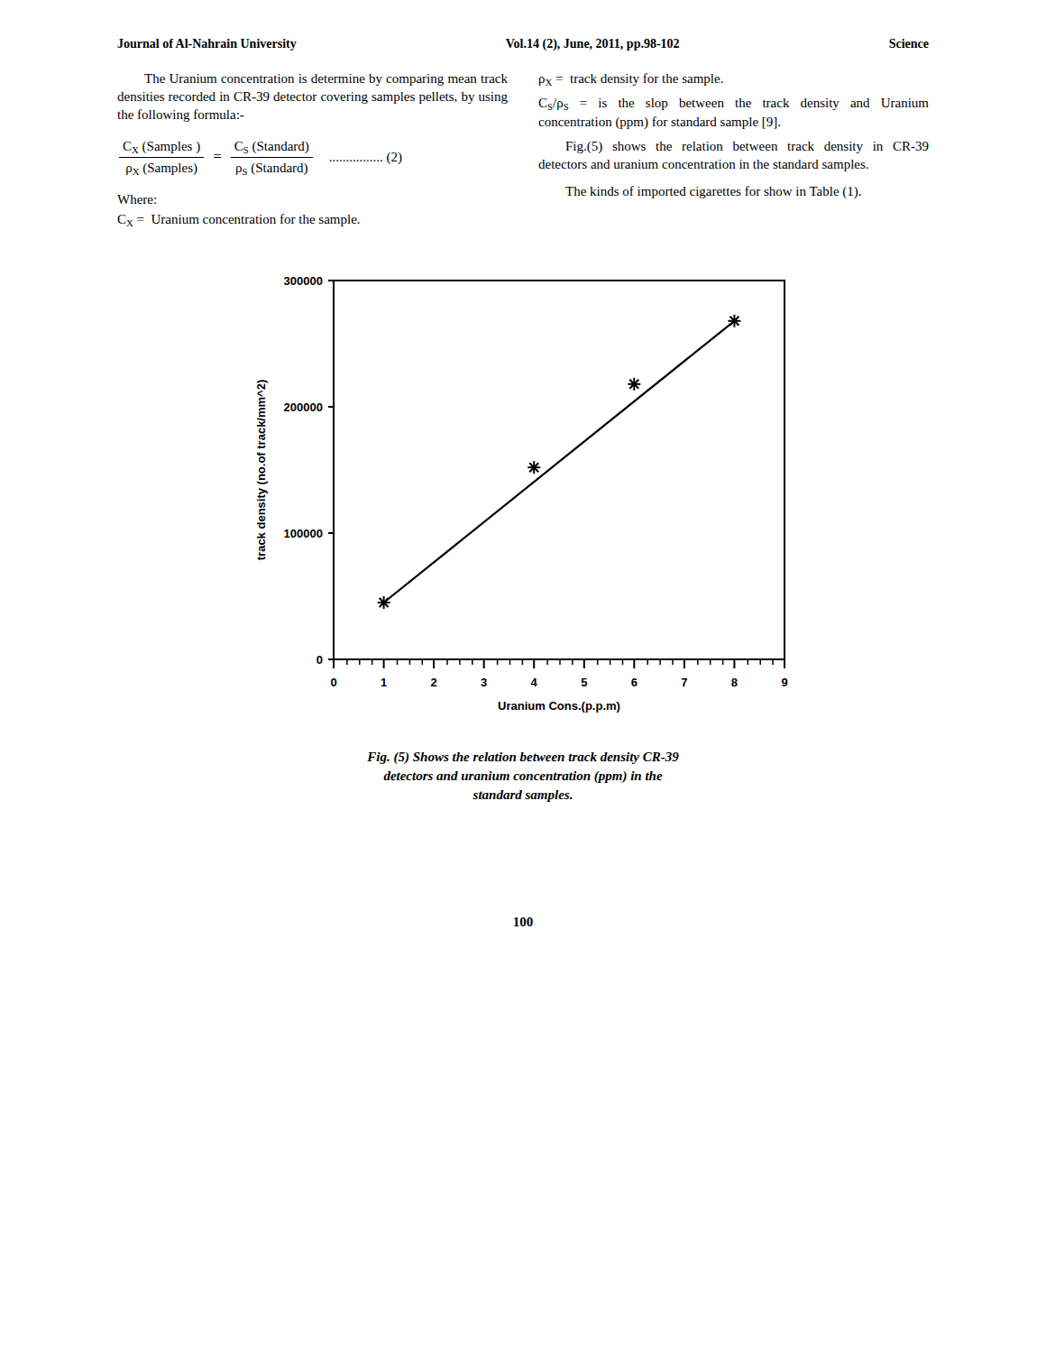Journal of Al-Nahrain University
Vol.14 (2), June, 2011, pp.98-102
Science
The Uranium concentration is determine by comparing mean track densities recorded in CR-39 detector covering samples pellets, by using the following formula:-
CX (Samples ) ρX (Samples) = CS (Standard) ρS (Standard) ................ (2)
Where:
CX = Uranium concentration for the sample.
ρX = track density for the sample.
CS/ρS = is the slop between the track density and Uranium concentration (ppm) for standard sample [9].
Fig.(5) shows the relation between track density in CR-39 detectors and uranium concentration in the standard samples.
The kinds of imported cigarettes for show in Table (1).
300000 200000 100000 0 track density (no.of track/mm^2) 0 1 2 3 4 5 6 7 8 9 Uranium Cons.(p.p.m)
Fig. (5) Shows the relation between track density CR-39
detectors and uranium concentration (ppm) in the
standard samples.
100